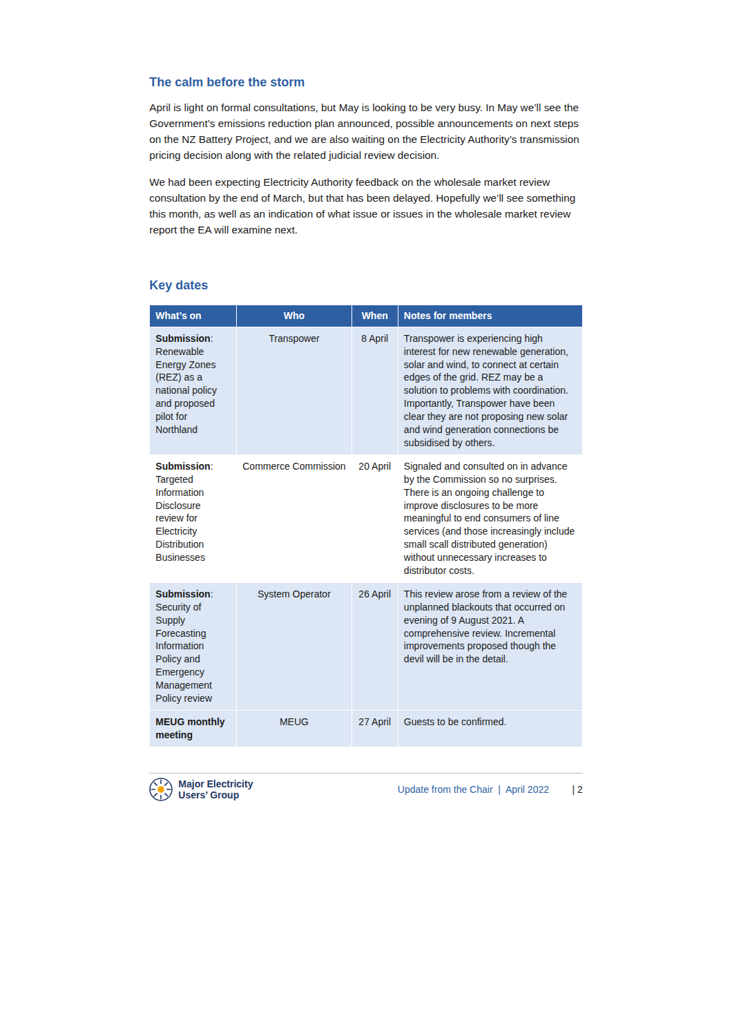The calm before the storm
April is light on formal consultations, but May is looking to be very busy. In May we’ll see the Government’s emissions reduction plan announced, possible announcements on next steps on the NZ Battery Project, and we are also waiting on the Electricity Authority’s transmission pricing decision along with the related judicial review decision.
We had been expecting Electricity Authority feedback on the wholesale market review consultation by the end of March, but that has been delayed. Hopefully we’ll see something this month, as well as an indication of what issue or issues in the wholesale market review report the EA will examine next.
Key dates
| What’s on | Who | When | Notes for members |
| --- | --- | --- | --- |
| Submission : Renewable Energy Zones (REZ) as a national policy and proposed pilot for Northland | Transpower | 8 April | Transpower is experiencing high interest for new renewable generation, solar and wind, to connect at certain edges of the grid. REZ may be a solution to problems with coordination. Importantly, Transpower have been clear they are not proposing new solar and wind generation connections be subsidised by others. |
| Submission : Targeted Information Disclosure review for Electricity Distribution Businesses | Commerce Commission | 20 April | Signaled and consulted on in advance by the Commission so no surprises. There is an ongoing challenge to improve disclosures to be more meaningful to end consumers of line services (and those increasingly include small scall distributed generation) without unnecessary increases to distributor costs. |
| Submission : Security of Supply Forecasting Information Policy and Emergency Management Policy review | System Operator | 26 April | This review arose from a review of the unplanned blackouts that occurred on evening of 9 August 2021. A comprehensive review. Incremental improvements proposed though the devil will be in the detail. |
| MEUG monthly meeting | MEUG | 27 April | Guests to be confirmed. |
Major Electricity
Users’ Group
Update from the Chair | April 2022 | 2